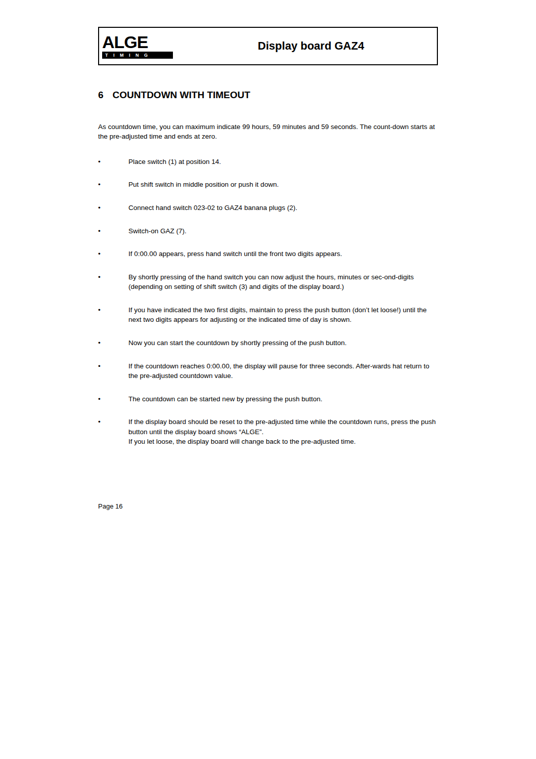ALGE
T I M I N G
Display board GAZ4
6 COUNTDOWN WITH TIMEOUT
As countdown time, you can maximum indicate 99 hours, 59 minutes and 59 seconds. The count-down starts at the pre-adjusted time and ends at zero.
Place switch (1) at position 14.
Put shift switch in middle position or push it down.
Connect hand switch 023-02 to GAZ4 banana plugs (2).
Switch-on GAZ (7).
If 0:00.00 appears, press hand switch until the front two digits appears.
By shortly pressing of the hand switch you can now adjust the hours, minutes or sec-ond-digits (depending on setting of shift switch (3) and digits of the display board.)
If you have indicated the two first digits, maintain to press the push button (don’t let loose!) until the next two digits appears for adjusting or the indicated time of day is shown.
Now you can start the countdown by shortly pressing of the push button.
If the countdown reaches 0:00.00, the display will pause for three seconds. After-wards hat return to the pre-adjusted countdown value.
The countdown can be started new by pressing the push button.
If the display board should be reset to the pre-adjusted time while the countdown runs, press the push button until the display board shows “ALGE”.
If you let loose, the display board will change back to the pre-adjusted time.
Page 16